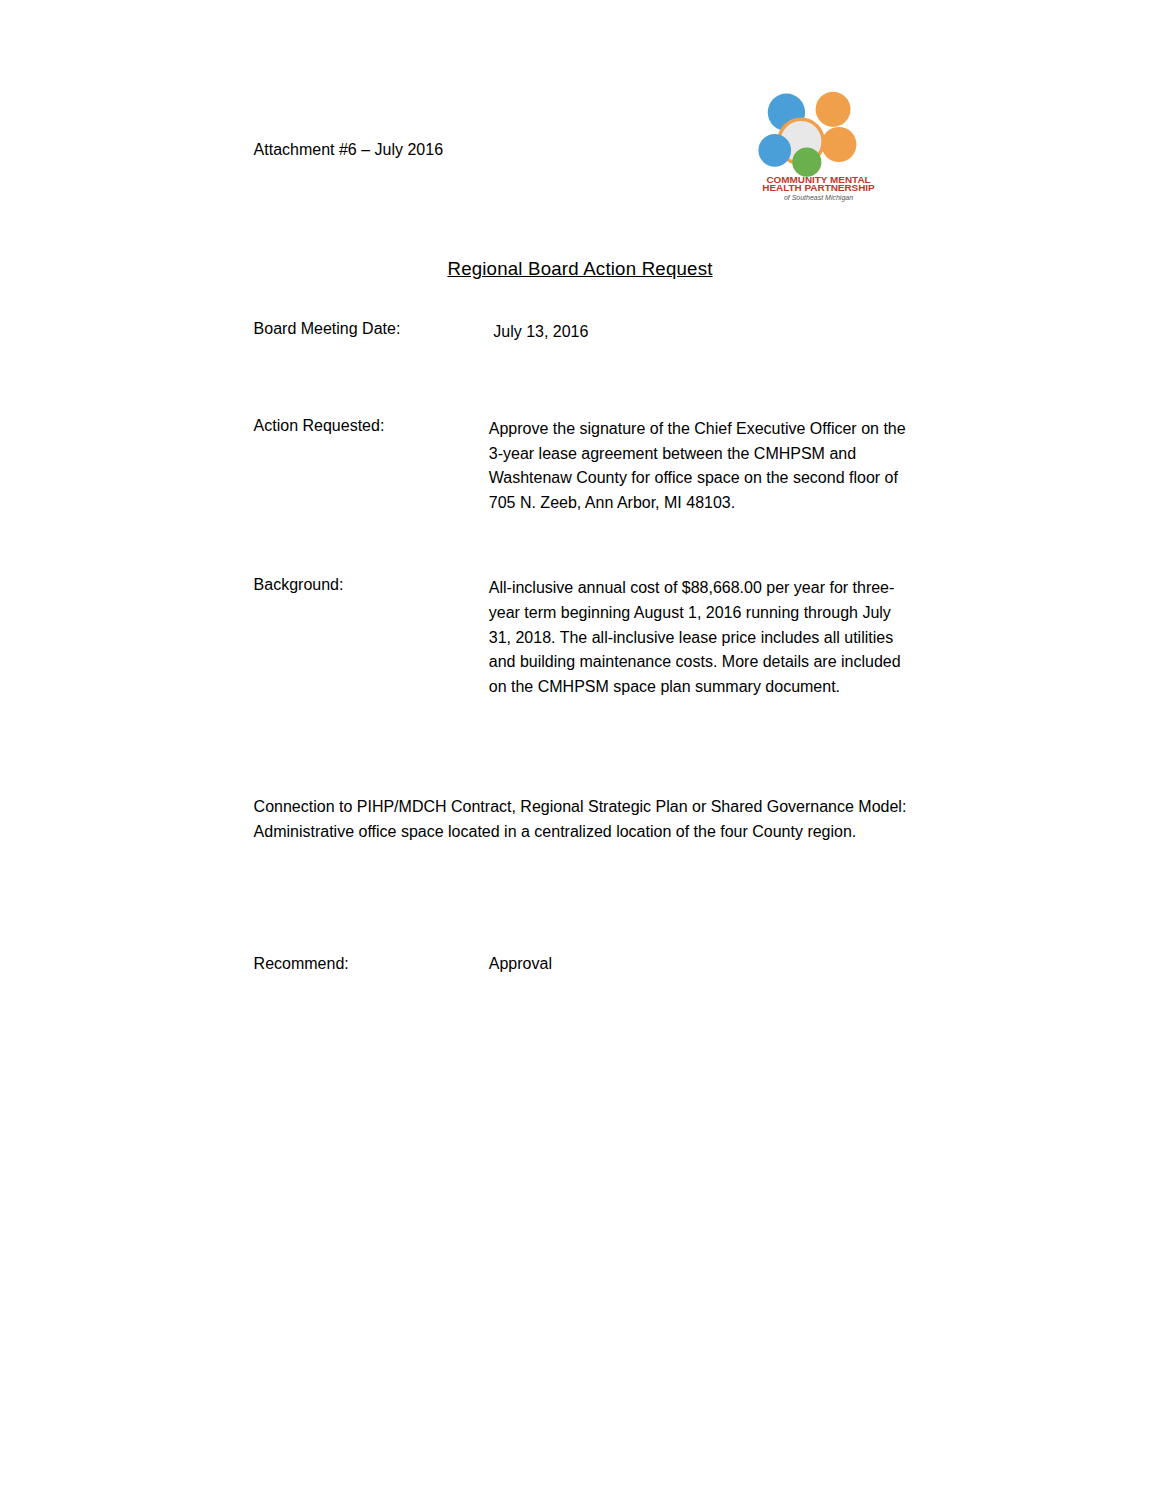Attachment #6 – July 2016
Regional Board Action Request
| Board Meeting Date: | July 13, 2016 |
| Action Requested: | Approve the signature of the Chief Executive Officer on the 3-year lease agreement between the CMHPSM and Washtenaw County for office space on the second floor of 705 N. Zeeb, Ann Arbor, MI 48103. |
| Background: | All-inclusive annual cost of $88,668.00 per year for three-year term beginning August 1, 2016 running through July 31, 2018. The all-inclusive lease price includes all utilities and building maintenance costs. More details are included on the CMHPSM space plan summary document. |
Connection to PIHP/MDCH Contract, Regional Strategic Plan or Shared Governance Model:
Administrative office space located in a centralized location of the four County region.
Recommend: Approval